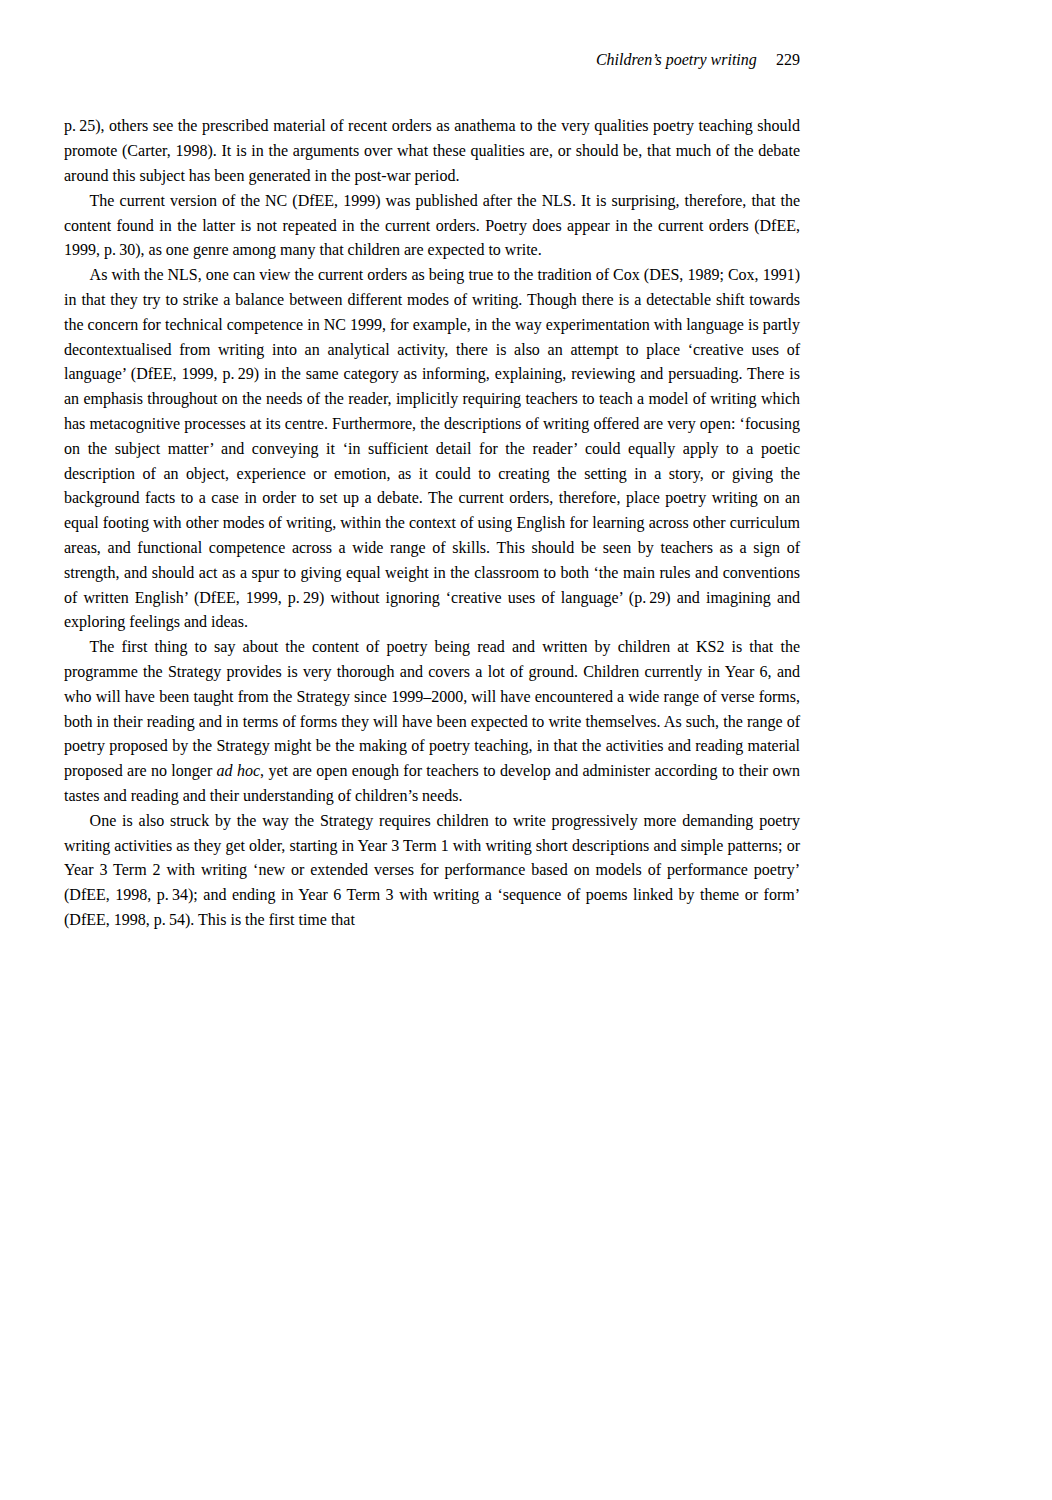Children’s poetry writing 229
p. 25), others see the prescribed material of recent orders as anathema to the very qualities poetry teaching should promote (Carter, 1998). It is in the arguments over what these qualities are, or should be, that much of the debate around this subject has been generated in the post-war period.
The current version of the NC (DfEE, 1999) was published after the NLS. It is surprising, therefore, that the content found in the latter is not repeated in the current orders. Poetry does appear in the current orders (DfEE, 1999, p. 30), as one genre among many that children are expected to write.
As with the NLS, one can view the current orders as being true to the tradition of Cox (DES, 1989; Cox, 1991) in that they try to strike a balance between different modes of writing. Though there is a detectable shift towards the concern for technical competence in NC 1999, for example, in the way experimentation with language is partly decontextualised from writing into an analytical activity, there is also an attempt to place ‘creative uses of language’ (DfEE, 1999, p. 29) in the same category as informing, explaining, reviewing and persuading. There is an emphasis throughout on the needs of the reader, implicitly requiring teachers to teach a model of writing which has metacognitive processes at its centre. Furthermore, the descriptions of writing offered are very open: ‘focusing on the subject matter’ and conveying it ‘in sufficient detail for the reader’ could equally apply to a poetic description of an object, experience or emotion, as it could to creating the setting in a story, or giving the background facts to a case in order to set up a debate. The current orders, therefore, place poetry writing on an equal footing with other modes of writing, within the context of using English for learning across other curriculum areas, and functional competence across a wide range of skills. This should be seen by teachers as a sign of strength, and should act as a spur to giving equal weight in the classroom to both ‘the main rules and conventions of written English’ (DfEE, 1999, p. 29) without ignoring ‘creative uses of language’ (p. 29) and imagining and exploring feelings and ideas.
The first thing to say about the content of poetry being read and written by children at KS2 is that the programme the Strategy provides is very thorough and covers a lot of ground. Children currently in Year 6, and who will have been taught from the Strategy since 1999–2000, will have encountered a wide range of verse forms, both in their reading and in terms of forms they will have been expected to write themselves. As such, the range of poetry proposed by the Strategy might be the making of poetry teaching, in that the activities and reading material proposed are no longer ad hoc, yet are open enough for teachers to develop and administer according to their own tastes and reading and their understanding of children’s needs.
One is also struck by the way the Strategy requires children to write progressively more demanding poetry writing activities as they get older, starting in Year 3 Term 1 with writing short descriptions and simple patterns; or Year 3 Term 2 with writing ‘new or extended verses for performance based on models of performance poetry’ (DfEE, 1998, p. 34); and ending in Year 6 Term 3 with writing a ‘sequence of poems linked by theme or form’ (DfEE, 1998, p. 54). This is the first time that